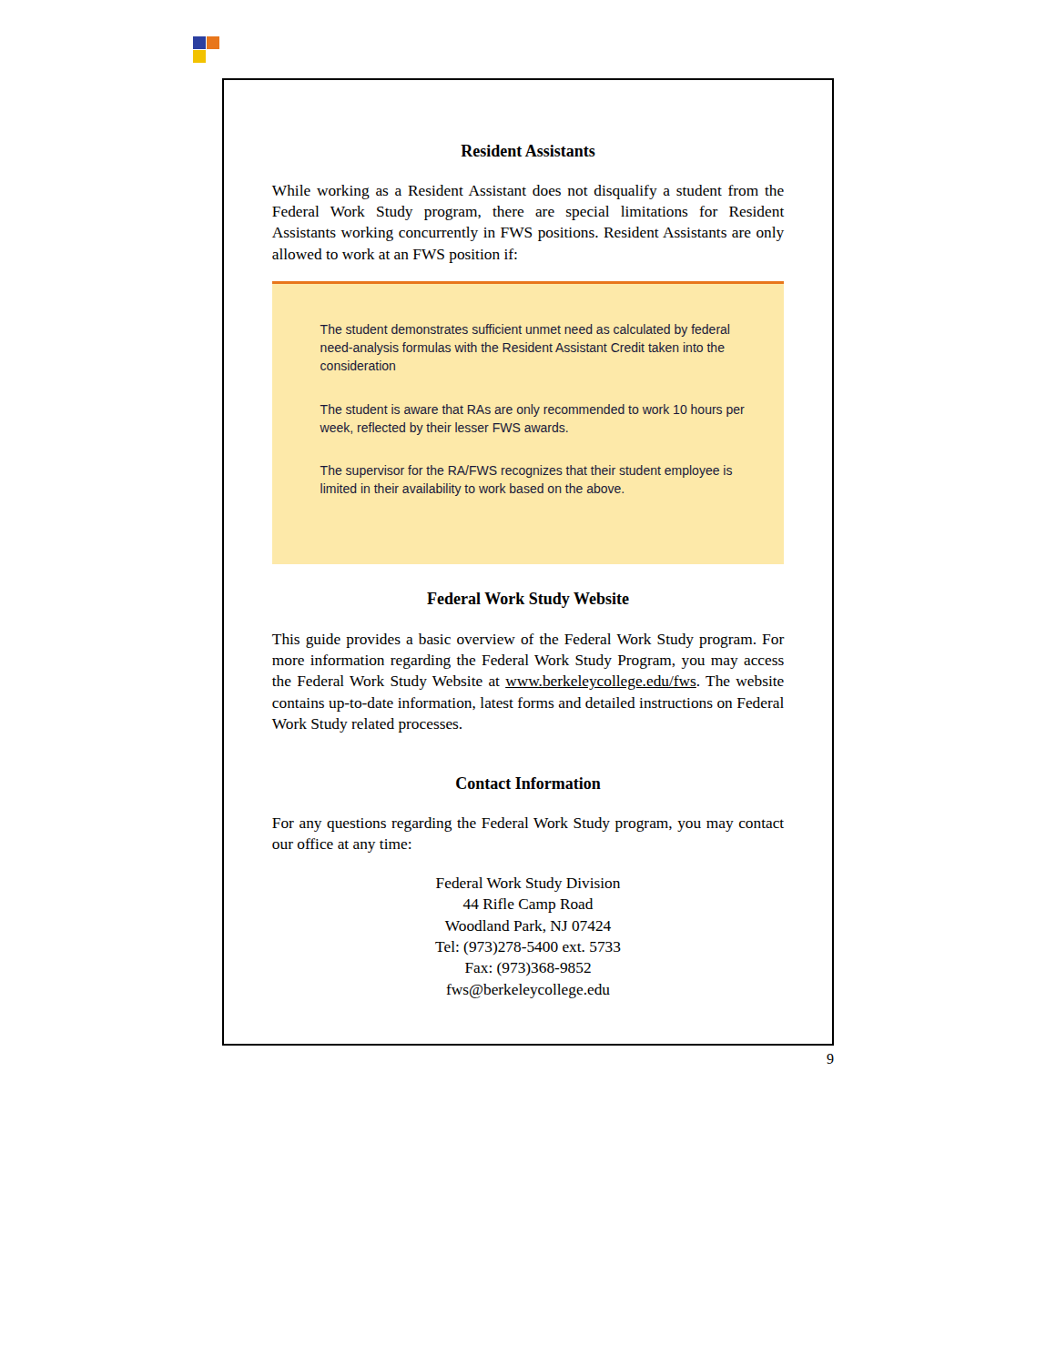Resident Assistants
While working as a Resident Assistant does not disqualify a student from the Federal Work Study program, there are special limitations for Resident Assistants working concurrently in FWS positions. Resident Assistants are only allowed to work at an FWS position if:
The student demonstrates sufficient unmet need as calculated by federal need-analysis formulas with the Resident Assistant Credit taken into the consideration
The student is aware that RAs are only recommended to work 10 hours per week, reflected by their lesser FWS awards.
The supervisor for the RA/FWS recognizes that their student employee is limited in their availability to work based on the above.
Federal Work Study Website
This guide provides a basic overview of the Federal Work Study program. For more information regarding the Federal Work Study Program, you may access the Federal Work Study Website at www.berkeleycollege.edu/fws. The website contains up-to-date information, latest forms and detailed instructions on Federal Work Study related processes.
Contact Information
For any questions regarding the Federal Work Study program, you may contact our office at any time:
Federal Work Study Division
44 Rifle Camp Road
Woodland Park, NJ 07424
Tel: (973)278-5400 ext. 5733
Fax: (973)368-9852
fws@berkeleycollege.edu
9